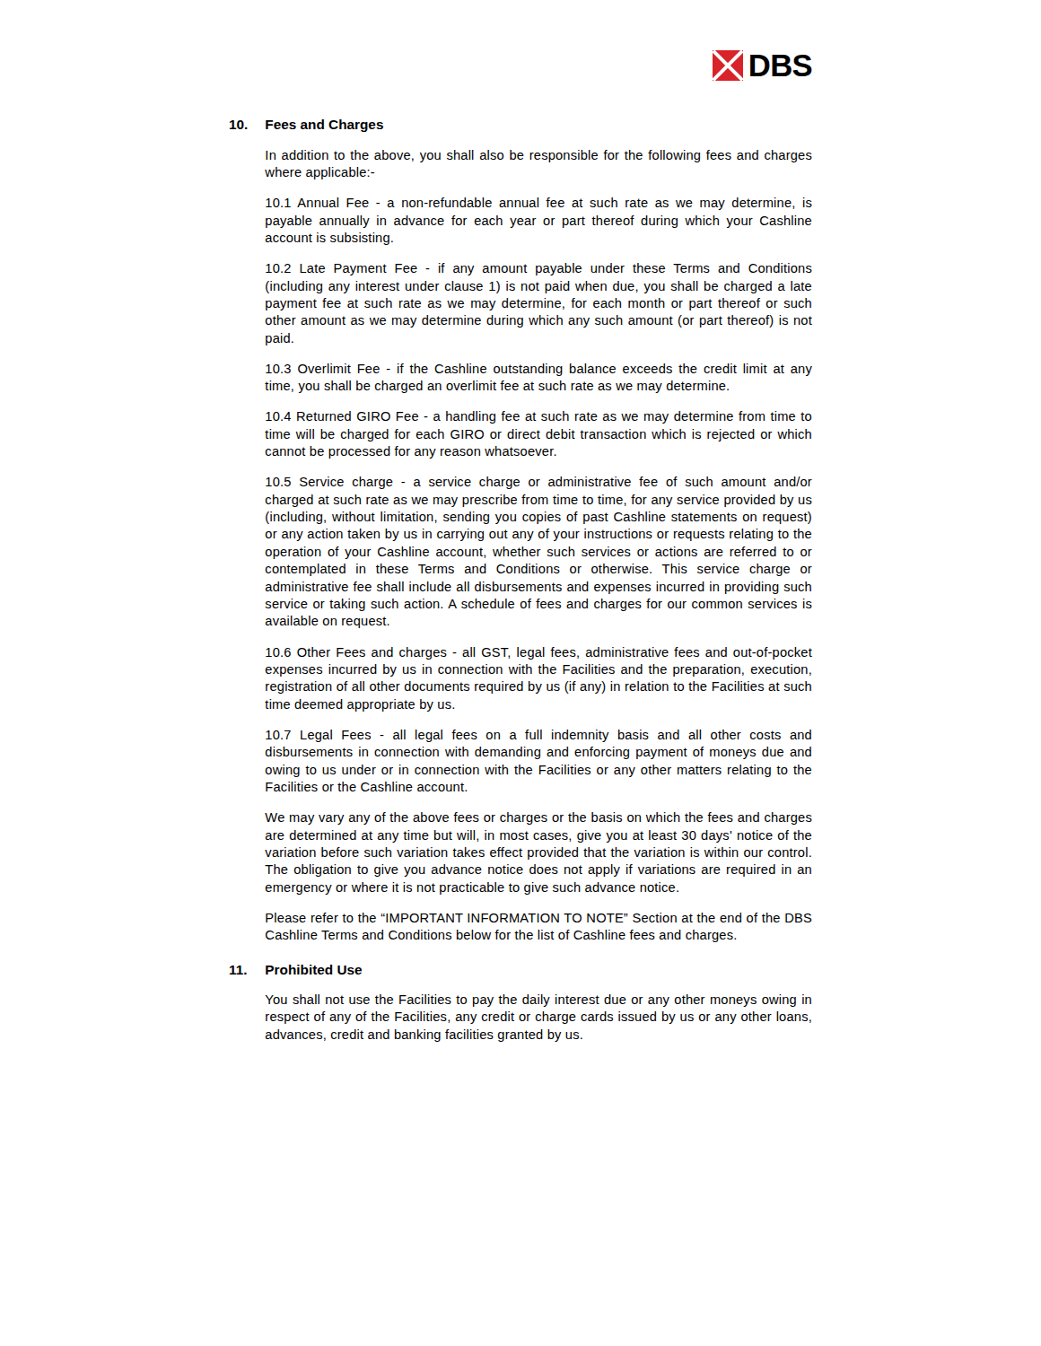DBS
10.
Fees and Charges
In addition to the above, you shall also be responsible for the following fees and charges where applicable:-
10.1 Annual Fee - a non-refundable annual fee at such rate as we may determine, is payable annually in advance for each year or part thereof during which your Cashline account is subsisting.
10.2 Late Payment Fee - if any amount payable under these Terms and Conditions (including any interest under clause 1) is not paid when due, you shall be charged a late payment fee at such rate as we may determine, for each month or part thereof or such other amount as we may determine during which any such amount (or part thereof) is not paid.
10.3 Overlimit Fee - if the Cashline outstanding balance exceeds the credit limit at any time, you shall be charged an overlimit fee at such rate as we may determine.
10.4 Returned GIRO Fee - a handling fee at such rate as we may determine from time to time will be charged for each GIRO or direct debit transaction which is rejected or which cannot be processed for any reason whatsoever.
10.5 Service charge - a service charge or administrative fee of such amount and/or charged at such rate as we may prescribe from time to time, for any service provided by us (including, without limitation, sending you copies of past Cashline statements on request) or any action taken by us in carrying out any of your instructions or requests relating to the operation of your Cashline account, whether such services or actions are referred to or contemplated in these Terms and Conditions or otherwise. This service charge or administrative fee shall include all disbursements and expenses incurred in providing such service or taking such action. A schedule of fees and charges for our common services is available on request.
10.6 Other Fees and charges - all GST, legal fees, administrative fees and out-of-pocket expenses incurred by us in connection with the Facilities and the preparation, execution, registration of all other documents required by us (if any) in relation to the Facilities at such time deemed appropriate by us.
10.7 Legal Fees - all legal fees on a full indemnity basis and all other costs and disbursements in connection with demanding and enforcing payment of moneys due and owing to us under or in connection with the Facilities or any other matters relating to the Facilities or the Cashline account.
We may vary any of the above fees or charges or the basis on which the fees and charges are determined at any time but will, in most cases, give you at least 30 days' notice of the variation before such variation takes effect provided that the variation is within our control. The obligation to give you advance notice does not apply if variations are required in an emergency or where it is not practicable to give such advance notice.
Please refer to the “IMPORTANT INFORMATION TO NOTE” Section at the end of the DBS Cashline Terms and Conditions below for the list of Cashline fees and charges.
11.
Prohibited Use
You shall not use the Facilities to pay the daily interest due or any other moneys owing in respect of any of the Facilities, any credit or charge cards issued by us or any other loans, advances, credit and banking facilities granted by us.